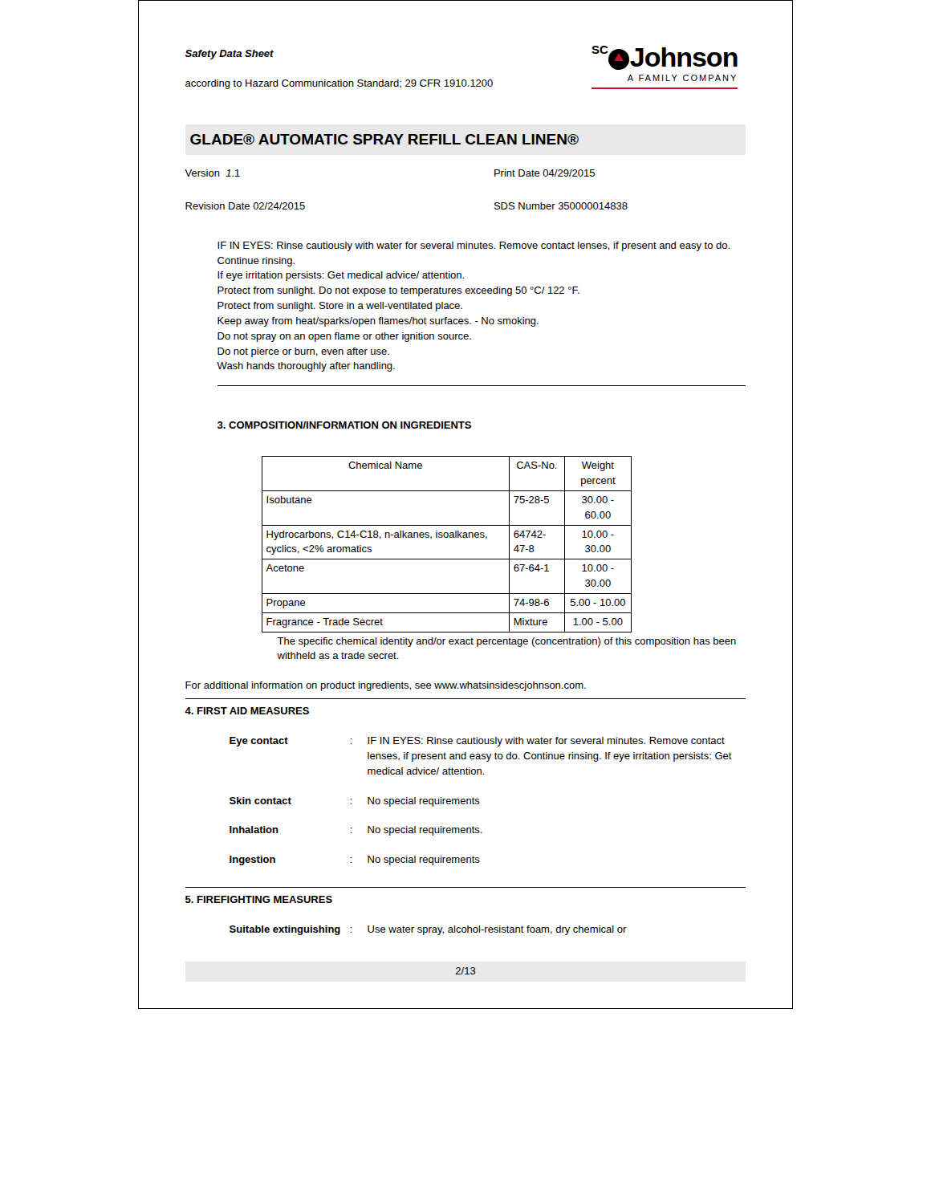Safety Data Sheet
according to Hazard Communication Standard; 29 CFR 1910.1200
SC Johnson
A FAMILY COMPANY
GLADE® AUTOMATIC SPRAY REFILL CLEAN LINEN®
Version 1.1 Print Date 04/29/2015
Revision Date 02/24/2015 SDS Number 350000014838
IF IN EYES: Rinse cautiously with water for several minutes. Remove contact lenses, if present and easy to do. Continue rinsing.
If eye irritation persists: Get medical advice/ attention.
Protect from sunlight. Do not expose to temperatures exceeding 50 °C/ 122 °F.
Protect from sunlight. Store in a well-ventilated place.
Keep away from heat/sparks/open flames/hot surfaces. - No smoking.
Do not spray on an open flame or other ignition source.
Do not pierce or burn, even after use.
Wash hands thoroughly after handling.
3. COMPOSITION/INFORMATION ON INGREDIENTS
| Chemical Name | CAS-No. | Weight percent |
| --- | --- | --- |
| Isobutane | 75-28-5 | 30.00 - 60.00 |
| Hydrocarbons, C14-C18, n-alkanes, isoalkanes, cyclics, <2% aromatics | 64742-47-8 | 10.00 - 30.00 |
| Acetone | 67-64-1 | 10.00 - 30.00 |
| Propane | 74-98-6 | 5.00 - 10.00 |
| Fragrance - Trade Secret | Mixture | 1.00 - 5.00 |
The specific chemical identity and/or exact percentage (concentration) of this composition has been withheld as a trade secret.
For additional information on product ingredients, see www.whatsinsidescjohnson.com.
4. FIRST AID MEASURES
| Eye contact | : | IF IN EYES: Rinse cautiously with water for several minutes. Remove contact lenses, if present and easy to do. Continue rinsing. If eye irritation persists: Get medical advice/ attention. |
| Skin contact | : | No special requirements |
| Inhalation | : | No special requirements. |
| Ingestion | : | No special requirements |
5. FIREFIGHTING MEASURES
Suitable extinguishing
:
Use water spray, alcohol-resistant foam, dry chemical or
2/13